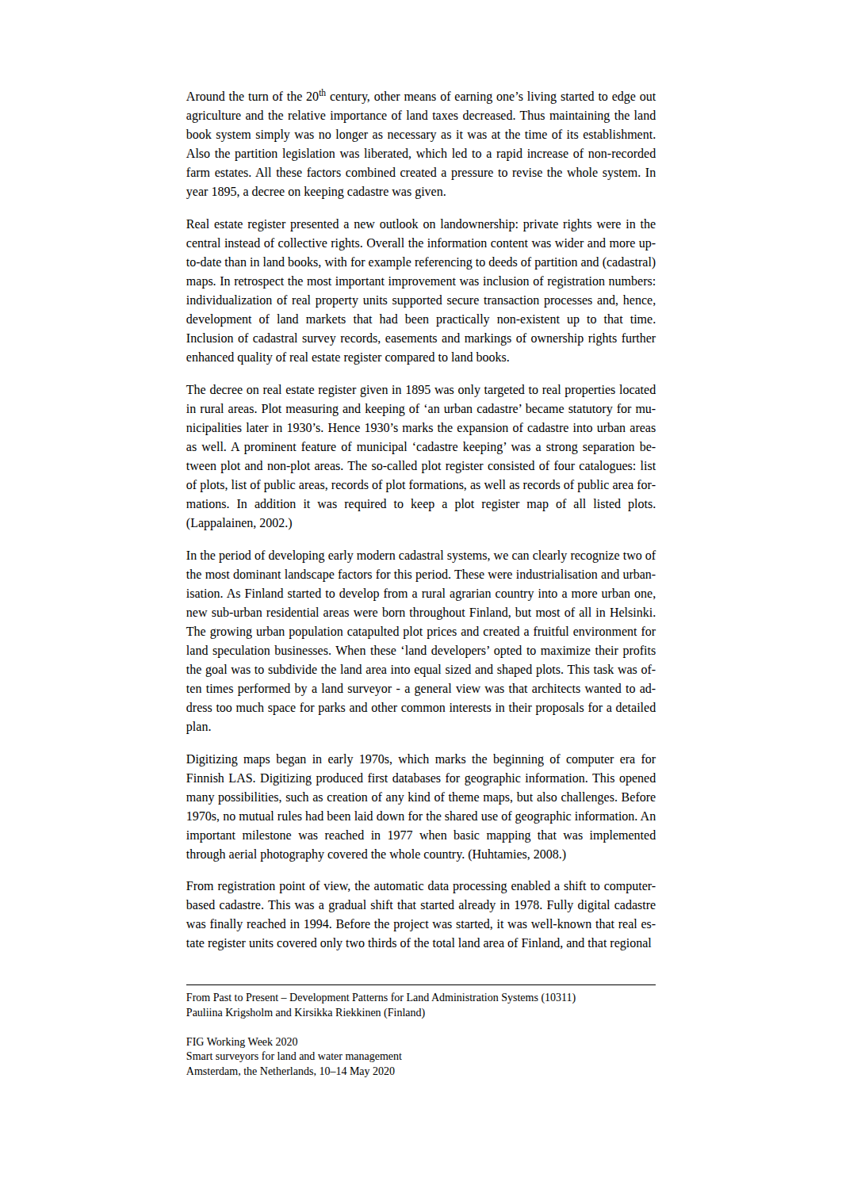Around the turn of the 20th century, other means of earning one’s living started to edge out agriculture and the relative importance of land taxes decreased. Thus maintaining the land book system simply was no longer as necessary as it was at the time of its establishment. Also the partition legislation was liberated, which led to a rapid increase of non-recorded farm estates. All these factors combined created a pressure to revise the whole system. In year 1895, a decree on keeping cadastre was given.
Real estate register presented a new outlook on landownership: private rights were in the central instead of collective rights. Overall the information content was wider and more up-to-date than in land books, with for example referencing to deeds of partition and (cadastral) maps. In retrospect the most important improvement was inclusion of registration numbers: individualization of real property units supported secure transaction processes and, hence, development of land markets that had been practically non-existent up to that time. Inclusion of cadastral survey records, easements and markings of ownership rights further enhanced quality of real estate register compared to land books.
The decree on real estate register given in 1895 was only targeted to real properties located in rural areas. Plot measuring and keeping of ‘an urban cadastre’ became statutory for municipalities later in 1930’s. Hence 1930’s marks the expansion of cadastre into urban areas as well. A prominent feature of municipal ‘cadastre keeping’ was a strong separation between plot and non-plot areas. The so-called plot register consisted of four catalogues: list of plots, list of public areas, records of plot formations, as well as records of public area formations. In addition it was required to keep a plot register map of all listed plots. (Lappalainen, 2002.)
In the period of developing early modern cadastral systems, we can clearly recognize two of the most dominant landscape factors for this period. These were industrialisation and urbanisation. As Finland started to develop from a rural agrarian country into a more urban one, new sub-urban residential areas were born throughout Finland, but most of all in Helsinki. The growing urban population catapulted plot prices and created a fruitful environment for land speculation businesses. When these ‘land developers’ opted to maximize their profits the goal was to subdivide the land area into equal sized and shaped plots. This task was often times performed by a land surveyor - a general view was that architects wanted to address too much space for parks and other common interests in their proposals for a detailed plan.
Digitizing maps began in early 1970s, which marks the beginning of computer era for Finnish LAS. Digitizing produced first databases for geographic information. This opened many possibilities, such as creation of any kind of theme maps, but also challenges. Before 1970s, no mutual rules had been laid down for the shared use of geographic information. An important milestone was reached in 1977 when basic mapping that was implemented through aerial photography covered the whole country. (Huhtamies, 2008.)
From registration point of view, the automatic data processing enabled a shift to computer-based cadastre. This was a gradual shift that started already in 1978. Fully digital cadastre was finally reached in 1994. Before the project was started, it was well-known that real estate register units covered only two thirds of the total land area of Finland, and that regional
From Past to Present – Development Patterns for Land Administration Systems (10311)
Pauliina Krigsholm and Kirsikka Riekkinen (Finland)
FIG Working Week 2020
Smart surveyors for land and water management
Amsterdam, the Netherlands, 10–14 May 2020